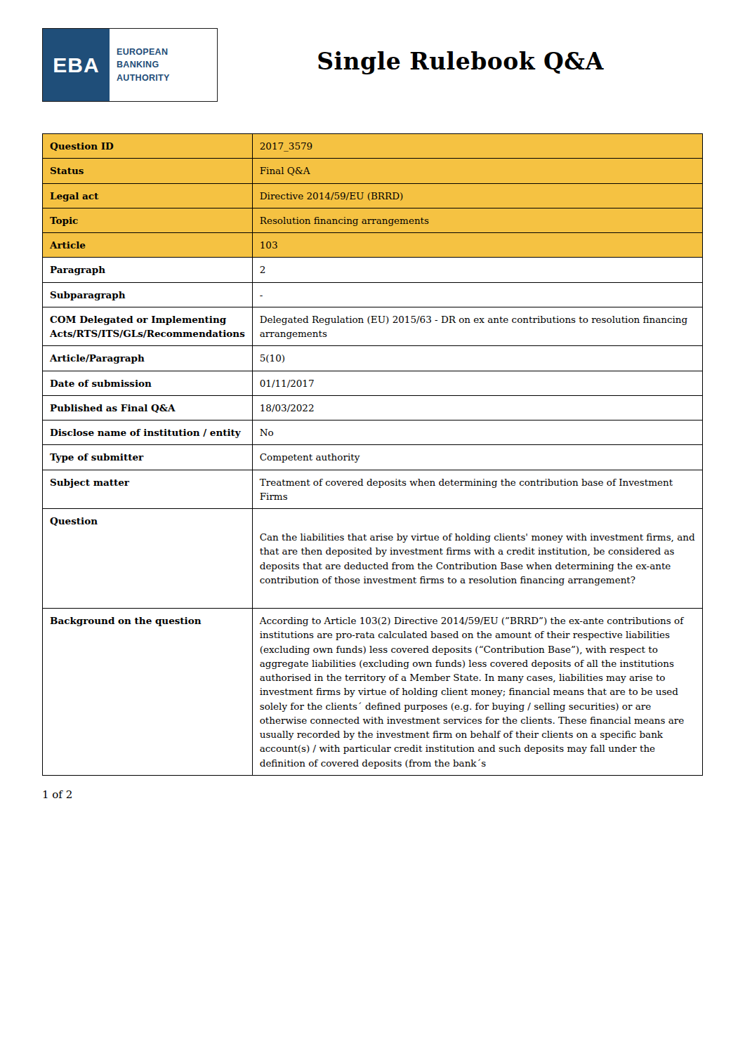EBA
EUROPEAN
BANKING
AUTHORITY
Single Rulebook Q&A
| Question ID | 2017_3579 |
| Status | Final Q&A |
| Legal act | Directive 2014/59/EU (BRRD) |
| Topic | Resolution financing arrangements |
| Article | 103 |
| Paragraph | 2 |
| Subparagraph | - |
| COM Delegated or Implementing Acts/RTS/ITS/GLs/Recommendations | Delegated Regulation (EU) 2015/63 - DR on ex ante contributions to resolution financing arrangements |
| Article/Paragraph | 5(10) |
| Date of submission | 01/11/2017 |
| Published as Final Q&A | 18/03/2022 |
| Disclose name of institution / entity | No |
| Type of submitter | Competent authority |
| Subject matter | Treatment of covered deposits when determining the contribution base of Investment Firms |
| Question | Can the liabilities that arise by virtue of holding clients' money with investment firms, and that are then deposited by investment firms with a credit institution, be considered as deposits that are deducted from the Contribution Base when determining the ex-ante contribution of those investment firms to a resolution financing arrangement? |
| Background on the question | According to Article 103(2) Directive 2014/59/EU (”BRRD”) the ex-ante contributions of institutions are pro-rata calculated based on the amount of their respective liabilities (excluding own funds) less covered deposits (“Contribution Base”), with respect to aggregate liabilities (excluding own funds) less covered deposits of all the institutions authorised in the territory of a Member State. In many cases, liabilities may arise to investment firms by virtue of holding client money; financial means that are to be used solely for the clients´ defined purposes (e.g. for buying / selling securities) or are otherwise connected with investment services for the clients. These financial means are usually recorded by the investment firm on behalf of their clients on a specific bank account(s) / with particular credit institution and such deposits may fall under the definition of covered deposits (from the bank´s |
1 of 2